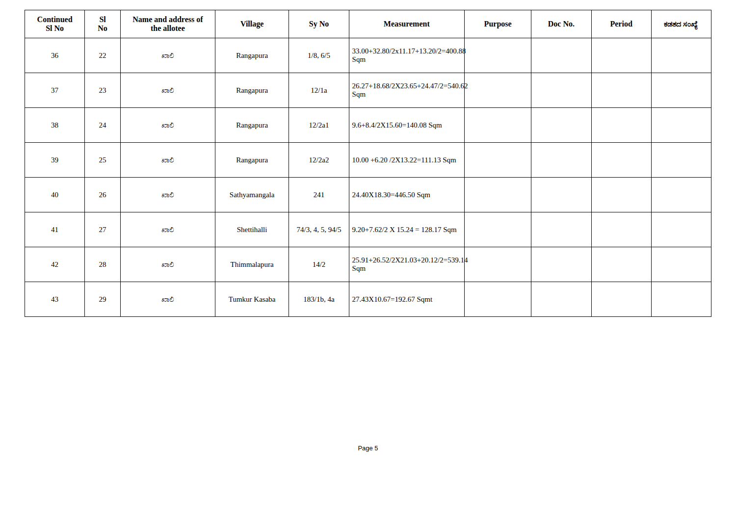| Continued Sl No | Sl No | Name and address of the allotee | Village | Sy No | Measurement | Purpose | Doc No. | Period | ಕಡತದ ಸಂಖ್ಯೆ |
| --- | --- | --- | --- | --- | --- | --- | --- | --- | --- |
| 36 | 22 | ಖಾಲಿ | Rangapura | 1/8, 6/5 | 33.00+32.80/2x11.17+13.20/2=400.88 Sqm | | | | |
| 37 | 23 | ಖಾಲಿ | Rangapura | 12/1a | 26.27+18.68/2X23.65+24.47/2=540.62 Sqm | | | | |
| 38 | 24 | ಖಾಲಿ | Rangapura | 12/2a1 | 9.6+8.4/2X15.60=140.08 Sqm | | | | |
| 39 | 25 | ಖಾಲಿ | Rangapura | 12/2a2 | 10.00 +6.20 /2X13.22=111.13 Sqm | | | | |
| 40 | 26 | ಖಾಲಿ | Sathyamangala | 241 | 24.40X18.30=446.50 Sqm | | | | |
| 41 | 27 | ಖಾಲಿ | Shettihalli | 74/3, 4, 5, 94/5 | 9.20+7.62/2 X 15.24 = 128.17 Sqm | | | | |
| 42 | 28 | ಖಾಲಿ | Thimmalapura | 14/2 | 25.91+26.52/2X21.03+20.12/2=539.14 Sqm | | | | |
| 43 | 29 | ಖಾಲಿ | Tumkur Kasaba | 183/1b, 4a | 27.43X10.67=192.67 Sqmt | | | | |
Page 5